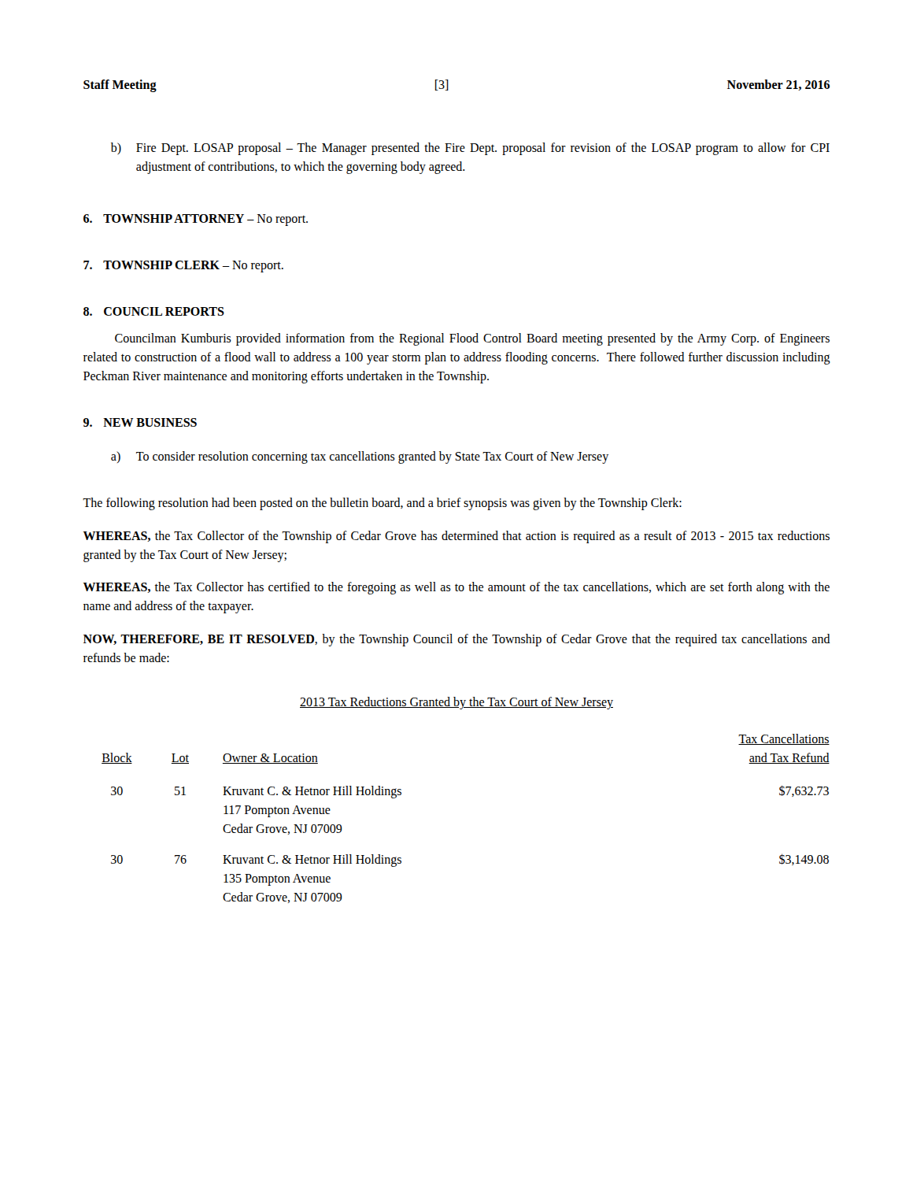Staff Meeting [3] November 21, 2016
b)
Fire Dept. LOSAP proposal – The Manager presented the Fire Dept. proposal for revision of the LOSAP program to allow for CPI adjustment of contributions, to which the governing body agreed.
6. TOWNSHIP ATTORNEY – No report.
7. TOWNSHIP CLERK – No report.
8. COUNCIL REPORTS
Councilman Kumburis provided information from the Regional Flood Control Board meeting presented by the Army Corp. of Engineers related to construction of a flood wall to address a 100 year storm plan to address flooding concerns. There followed further discussion including Peckman River maintenance and monitoring efforts undertaken in the Township.
9. NEW BUSINESS
a)
To consider resolution concerning tax cancellations granted by State Tax Court of New Jersey
The following resolution had been posted on the bulletin board, and a brief synopsis was given by the Township Clerk:
WHEREAS, the Tax Collector of the Township of Cedar Grove has determined that action is required as a result of 2013 - 2015 tax reductions granted by the Tax Court of New Jersey;
WHEREAS, the Tax Collector has certified to the foregoing as well as to the amount of the tax cancellations, which are set forth along with the name and address of the taxpayer.
NOW, THEREFORE, BE IT RESOLVED, by the Township Council of the Township of Cedar Grove that the required tax cancellations and refunds be made:
2013 Tax Reductions Granted by the Tax Court of New Jersey
| Block | Lot | Owner & Location | Tax Cancellations and Tax Refund |
| --- | --- | --- | --- |
| 30 | 51 | Kruvant C. & Hetnor Hill Holdings 117 Pompton Avenue Cedar Grove, NJ 07009 | $7,632.73 |
| 30 | 76 | Kruvant C. & Hetnor Hill Holdings 135 Pompton Avenue Cedar Grove, NJ 07009 | $3,149.08 |